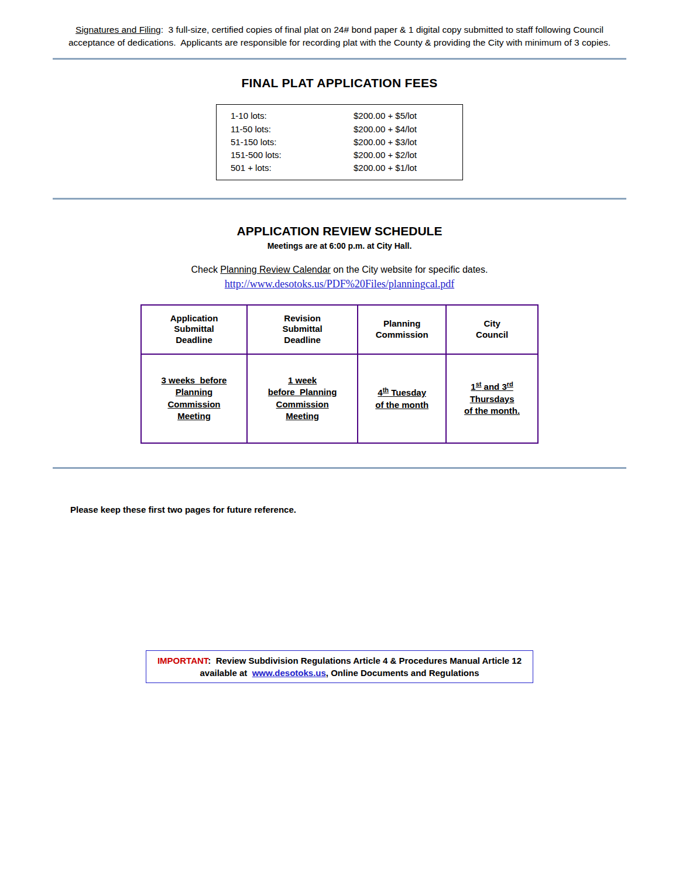Signatures and Filing: 3 full-size, certified copies of final plat on 24# bond paper & 1 digital copy submitted to staff following Council acceptance of dedications. Applicants are responsible for recording plat with the County & providing the City with minimum of 3 copies.
FINAL PLAT APPLICATION FEES
| 1-10 lots: | $200.00 + $5/lot |
| 11-50 lots: | $200.00 + $4/lot |
| 51-150 lots: | $200.00 + $3/lot |
| 151-500 lots: | $200.00 + $2/lot |
| 501 + lots: | $200.00 + $1/lot |
APPLICATION REVIEW SCHEDULE
Meetings are at 6:00 p.m. at City Hall.
Check Planning Review Calendar on the City website for specific dates.
http://www.desotoks.us/PDF%20Files/planningcal.pdf
| Application Submittal Deadline | Revision Submittal Deadline | Planning Commission | City Council |
| --- | --- | --- | --- |
| 3 weeks before Planning Commission Meeting | 1 week before Planning Commission Meeting | 4 th Tuesday of the month | 1 st and 3 rd Thursdays of the month. |
Please keep these first two pages for future reference.
IMPORTANT: Review Subdivision Regulations Article 4 & Procedures Manual Article 12 available at www.desotoks.us, Online Documents and Regulations